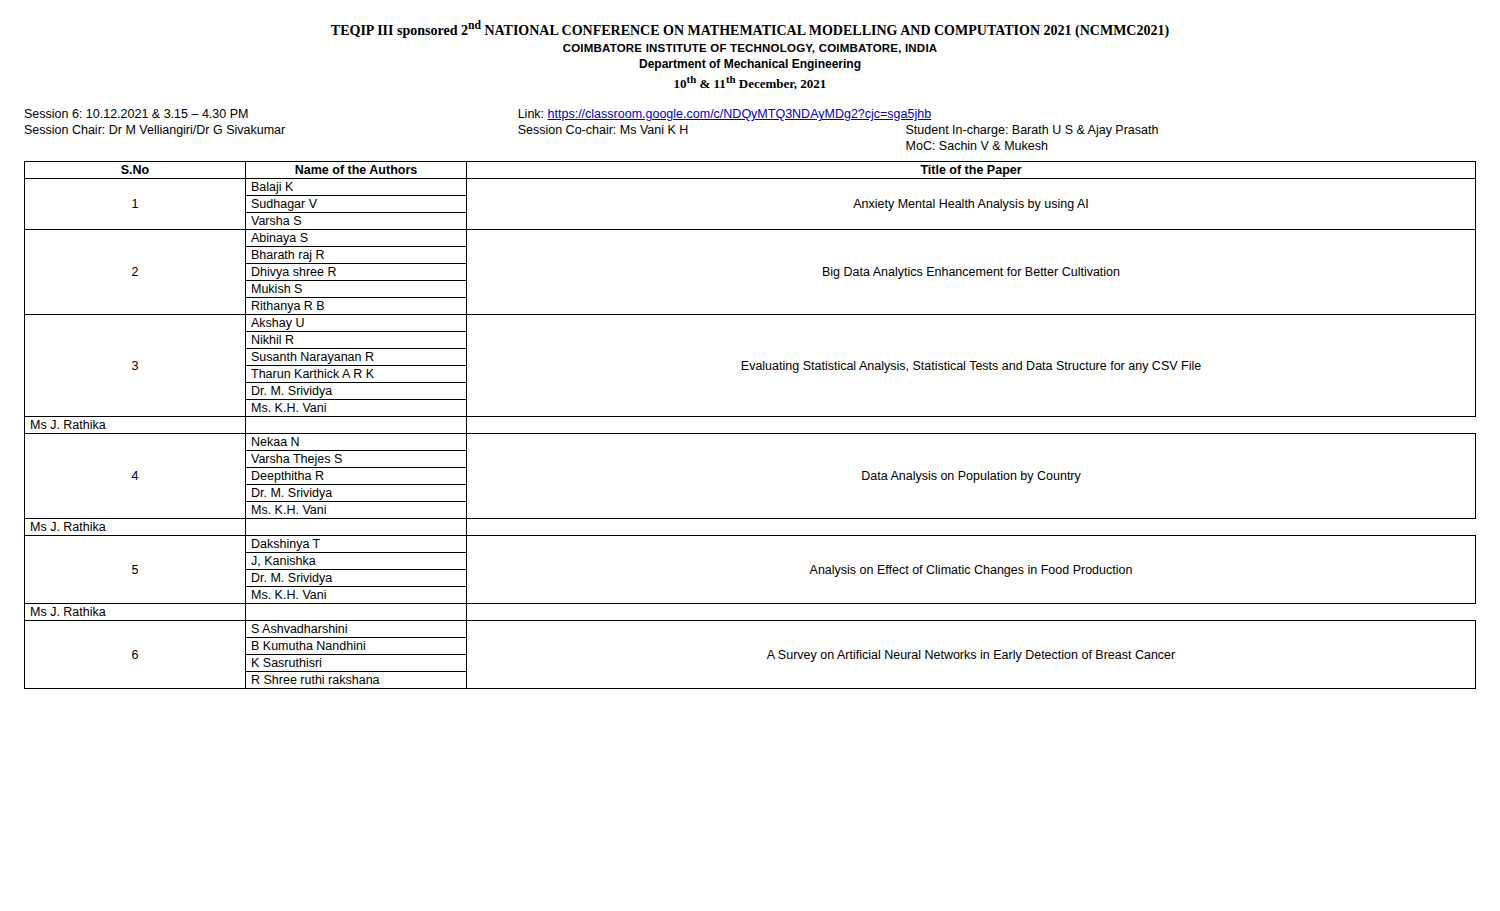TEQIP III sponsored 2nd NATIONAL CONFERENCE ON MATHEMATICAL MODELLING AND COMPUTATION 2021 (NCMMC2021)
COIMBATORE INSTITUTE OF TECHNOLOGY, COIMBATORE, INDIA
Department of Mechanical Engineering
10th & 11th December, 2021
| Session 6: 10.12.2021 & 3.15 – 4.30 PM | Link: https://classroom.google.com/c/NDQyMTQ3NDAyMDg2?cjc=sga5jhb |
| Session Chair: Dr M Velliangiri/Dr G Sivakumar | Session Co-chair: Ms Vani K H | Student In-charge: Barath U S & Ajay Prasath |
| | | MoC: Sachin V & Mukesh |
| S.No | Name of the Authors | Title of the Paper |
| --- | --- | --- |
| 1 | Balaji K | Anxiety Mental Health Analysis by using AI |
| Sudhagar V |
| Varsha S |
| 2 | Abinaya S | Big Data Analytics Enhancement for Better Cultivation |
| Bharath raj R |
| Dhivya shree R |
| Mukish S |
| Rithanya R B |
| 3 | Akshay U | Evaluating Statistical Analysis, Statistical Tests and Data Structure for any CSV File |
| Nikhil R |
| Susanth Narayanan R |
| Tharun Karthick A R K |
| Dr. M. Srividya |
| Ms. K.H. Vani |
| Ms J. Rathika | |
| 4 | Nekaa N | Data Analysis on Population by Country |
| Varsha Thejes S |
| Deepthitha R |
| Dr. M. Srividya |
| Ms. K.H. Vani |
| Ms J. Rathika | |
| 5 | Dakshinya T | Analysis on Effect of Climatic Changes in Food Production |
| J, Kanishka |
| Dr. M. Srividya |
| Ms. K.H. Vani |
| Ms J. Rathika | |
| 6 | S Ashvadharshini | A Survey on Artificial Neural Networks in Early Detection of Breast Cancer |
| B Kumutha Nandhini |
| K Sasruthisri |
| R Shree ruthi rakshana |